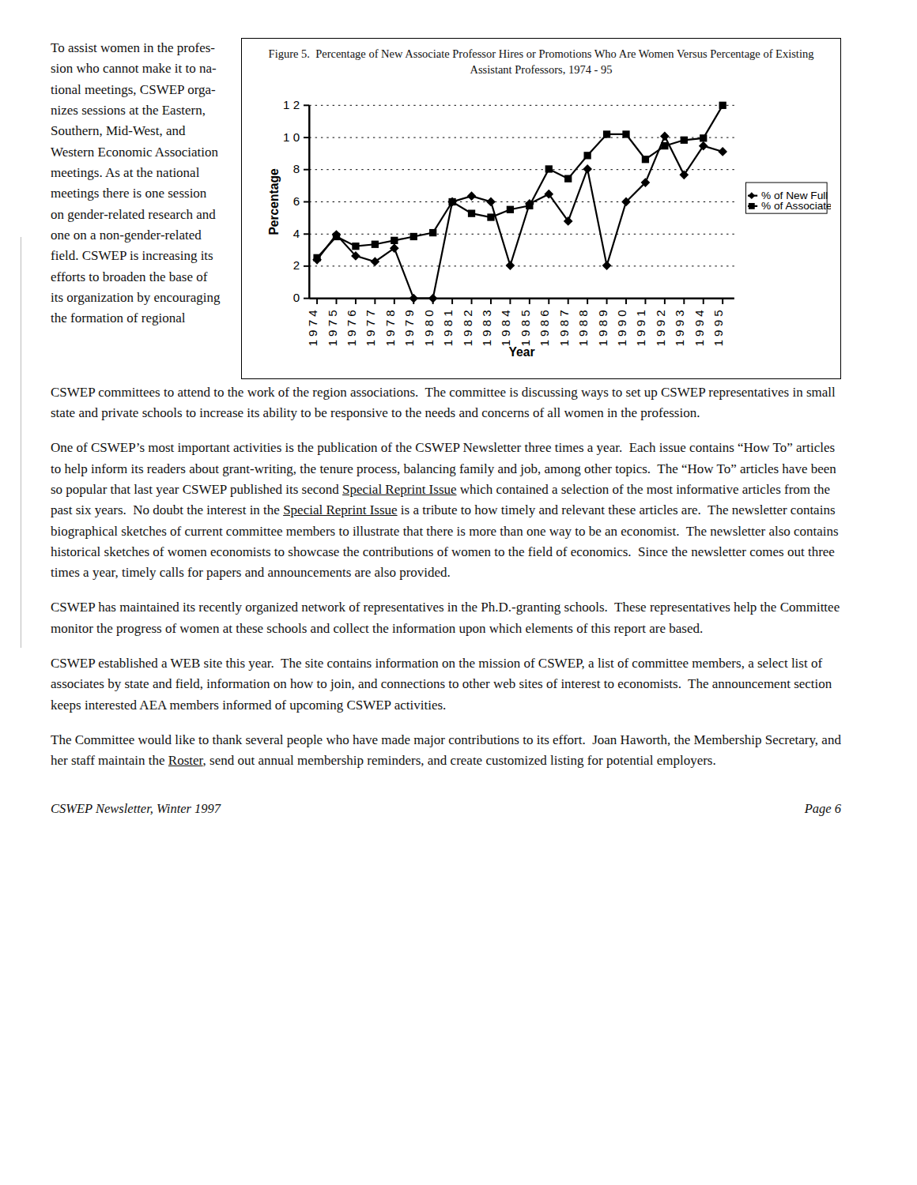To assist women in the profession who cannot make it to national meetings, CSWEP organizes sessions at the Eastern, Southern, Mid-West, and Western Economic Association meetings. As at the national meetings there is one session on gender-related research and one on a non-gender-related field. CSWEP is increasing its efforts to broaden the base of its organization by encouraging the formation of regional
Figure 5. Percentage of New Associate Professor Hires or Promotions Who Are Women Versus Percentage of Existing Assistant Professors, 1974 - 95
0 2 4 6 8 1 0 1 2 Percentage 1 9 7 4 1 9 7 5 1 9 7 6 1 9 7 7 1 9 7 8 1 9 7 9 1 9 8 0 1 9 8 1 1 9 8 2 1 9 8 3 1 9 8 4 1 9 8 5 1 9 8 6 1 9 8 7 1 9 8 8 1 9 8 9 1 9 9 0 1 9 9 1 1 9 9 2 1 9 9 3 1 9 9 4 1 9 9 5 Year % of New Full % of Associate
CSWEP committees to attend to the work of the region associations. The committee is discussing ways to set up CSWEP representatives in small state and private schools to increase its ability to be responsive to the needs and concerns of all women in the profession.
One of CSWEP’s most important activities is the publication of the CSWEP Newsletter three times a year. Each issue contains “How To” articles to help inform its readers about grant-writing, the tenure process, balancing family and job, among other topics. The “How To” articles have been so popular that last year CSWEP published its second Special Reprint Issue which contained a selection of the most informative articles from the past six years. No doubt the interest in the Special Reprint Issue is a tribute to how timely and relevant these articles are. The newsletter contains biographical sketches of current committee members to illustrate that there is more than one way to be an economist. The newsletter also contains historical sketches of women economists to showcase the contributions of women to the field of economics. Since the newsletter comes out three times a year, timely calls for papers and announcements are also provided.
CSWEP has maintained its recently organized network of representatives in the Ph.D.-granting schools. These representatives help the Committee monitor the progress of women at these schools and collect the information upon which elements of this report are based.
CSWEP established a WEB site this year. The site contains information on the mission of CSWEP, a list of committee members, a select list of associates by state and field, information on how to join, and connections to other web sites of interest to economists. The announcement section keeps interested AEA members informed of upcoming CSWEP activities.
The Committee would like to thank several people who have made major contributions to its effort. Joan Haworth, the Membership Secretary, and her staff maintain the Roster, send out annual membership reminders, and create customized listing for potential employers.
CSWEP Newsletter, Winter 1997 Page 6